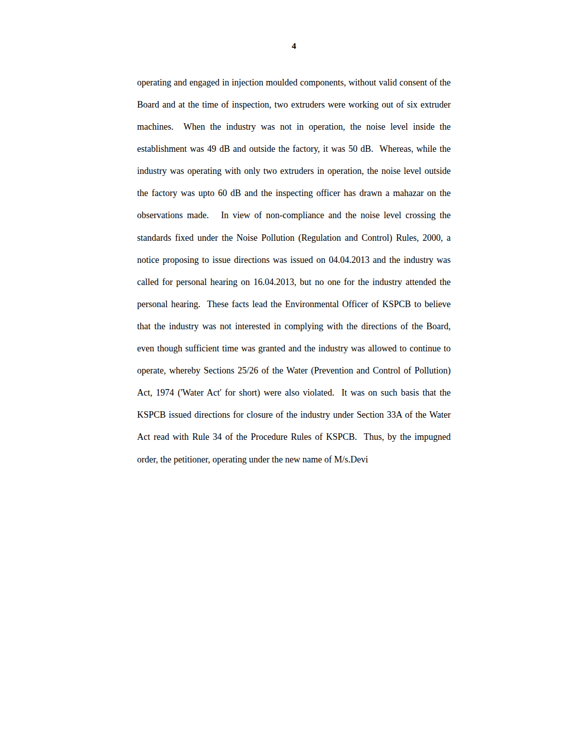4
operating and engaged in injection moulded components, without valid consent of the Board and at the time of inspection, two extruders were working out of six extruder machines. When the industry was not in operation, the noise level inside the establishment was 49 dB and outside the factory, it was 50 dB. Whereas, while the industry was operating with only two extruders in operation, the noise level outside the factory was upto 60 dB and the inspecting officer has drawn a mahazar on the observations made. In view of non-compliance and the noise level crossing the standards fixed under the Noise Pollution (Regulation and Control) Rules, 2000, a notice proposing to issue directions was issued on 04.04.2013 and the industry was called for personal hearing on 16.04.2013, but no one for the industry attended the personal hearing. These facts lead the Environmental Officer of KSPCB to believe that the industry was not interested in complying with the directions of the Board, even though sufficient time was granted and the industry was allowed to continue to operate, whereby Sections 25/26 of the Water (Prevention and Control of Pollution) Act, 1974 ('Water Act' for short) were also violated. It was on such basis that the KSPCB issued directions for closure of the industry under Section 33A of the Water Act read with Rule 34 of the Procedure Rules of KSPCB. Thus, by the impugned order, the petitioner, operating under the new name of M/s.Devi